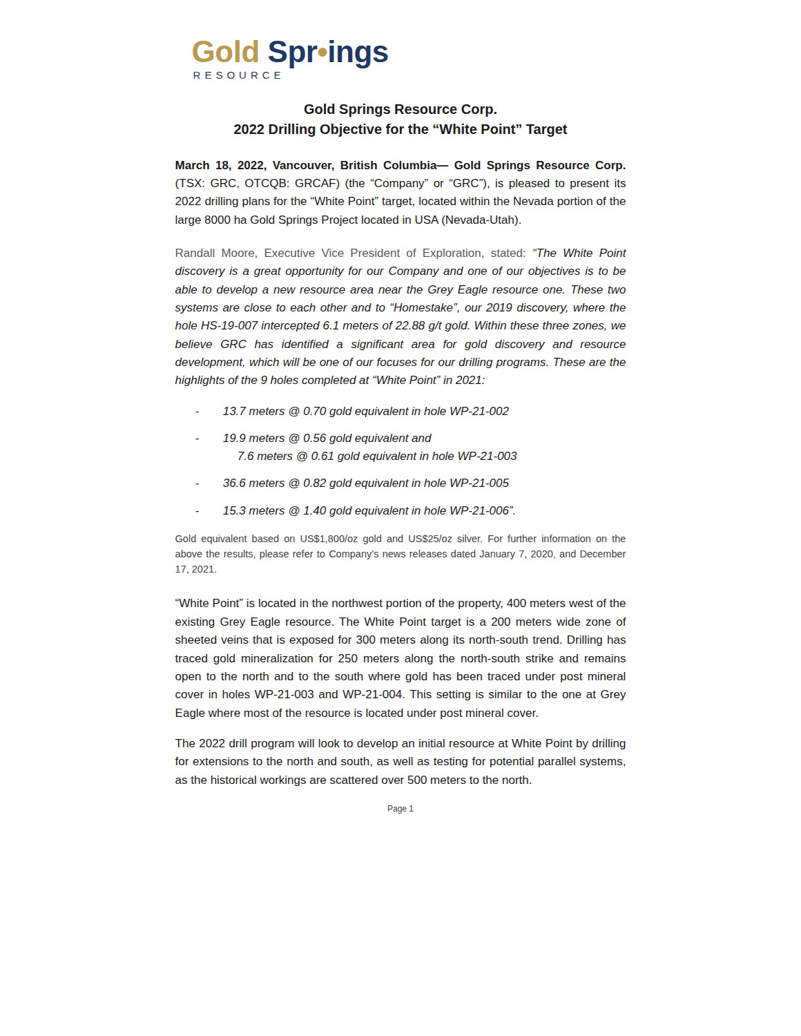Gold Spr•ings
RESOURCE
Gold Springs Resource Corp.
2022 Drilling Objective for the “White Point” Target
March 18, 2022, Vancouver, British Columbia— Gold Springs Resource Corp. (TSX: GRC, OTCQB: GRCAF) (the “Company” or “GRC”), is pleased to present its 2022 drilling plans for the “White Point” target, located within the Nevada portion of the large 8000 ha Gold Springs Project located in USA (Nevada-Utah).
Randall Moore, Executive Vice President of Exploration, stated: “The White Point discovery is a great opportunity for our Company and one of our objectives is to be able to develop a new resource area near the Grey Eagle resource one. These two systems are close to each other and to “Homestake”, our 2019 discovery, where the hole HS-19-007 intercepted 6.1 meters of 22.88 g/t gold. Within these three zones, we believe GRC has identified a significant area for gold discovery and resource development, which will be one of our focuses for our drilling programs. These are the highlights of the 9 holes completed at “White Point” in 2021:
13.7 meters @ 0.70 gold equivalent in hole WP-21-002
19.9 meters @ 0.56 gold equivalent and7.6 meters @ 0.61 gold equivalent in hole WP-21-003
36.6 meters @ 0.82 gold equivalent in hole WP-21-005
15.3 meters @ 1.40 gold equivalent in hole WP-21-006”.
Gold equivalent based on US$1,800/oz gold and US$25/oz silver. For further information on the above the results, please refer to Company’s news releases dated January 7, 2020, and December 17, 2021.
“White Point” is located in the northwest portion of the property, 400 meters west of the existing Grey Eagle resource. The White Point target is a 200 meters wide zone of sheeted veins that is exposed for 300 meters along its north-south trend. Drilling has traced gold mineralization for 250 meters along the north-south strike and remains open to the north and to the south where gold has been traced under post mineral cover in holes WP-21-003 and WP-21-004. This setting is similar to the one at Grey Eagle where most of the resource is located under post mineral cover.
The 2022 drill program will look to develop an initial resource at White Point by drilling for extensions to the north and south, as well as testing for potential parallel systems, as the historical workings are scattered over 500 meters to the north.
Page 1